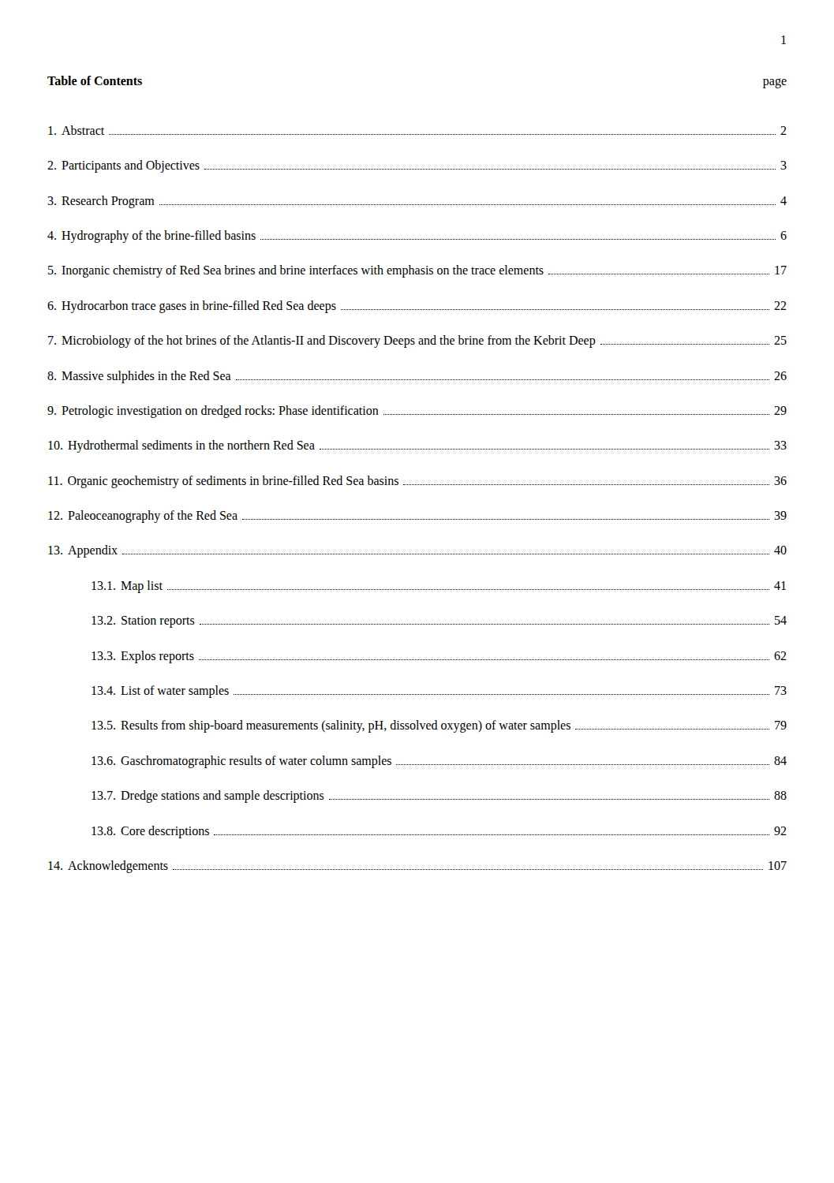1
Table of Contents page
1. Abstract 2
2. Participants and Objectives 3
3. Research Program 4
4. Hydrography of the brine-filled basins 6
5. Inorganic chemistry of Red Sea brines and brine interfaces with emphasis on the trace elements 17
6. Hydrocarbon trace gases in brine-filled Red Sea deeps 22
7. Microbiology of the hot brines of the Atlantis-II and Discovery Deeps and the brine from the Kebrit Deep 25
8. Massive sulphides in the Red Sea 26
9. Petrologic investigation on dredged rocks: Phase identification 29
10. Hydrothermal sediments in the northern Red Sea 33
11. Organic geochemistry of sediments in brine-filled Red Sea basins 36
12. Paleoceanography of the Red Sea 39
13. Appendix 40
13.1. Map list 41
13.2. Station reports 54
13.3. Explos reports 62
13.4. List of water samples 73
13.5. Results from ship-board measurements (salinity, pH, dissolved oxygen) of water samples 79
13.6. Gaschromatographic results of water column samples 84
13.7. Dredge stations and sample descriptions 88
13.8. Core descriptions 92
14. Acknowledgements 107